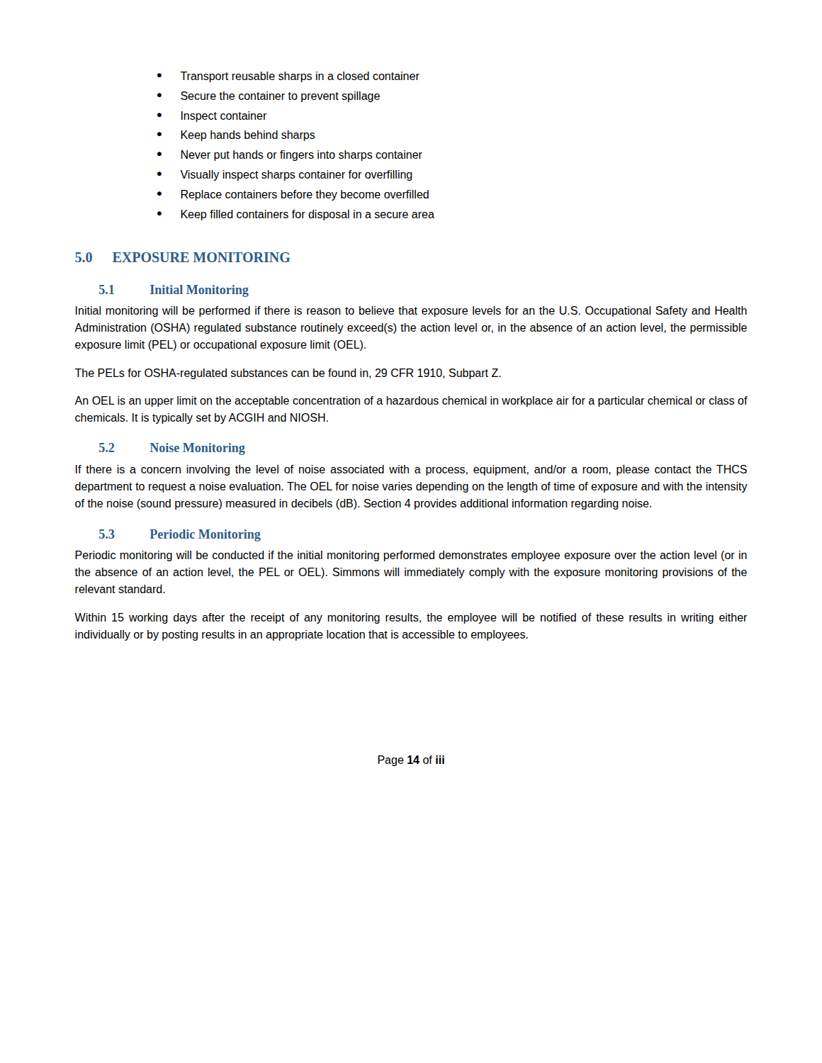Transport reusable sharps in a closed container
Secure the container to prevent spillage
Inspect container
Keep hands behind sharps
Never put hands or fingers into sharps container
Visually inspect sharps container for overfilling
Replace containers before they become overfilled
Keep filled containers for disposal in a secure area
5.0 EXPOSURE MONITORING
5.1 Initial Monitoring
Initial monitoring will be performed if there is reason to believe that exposure levels for an the U.S. Occupational Safety and Health Administration (OSHA) regulated substance routinely exceed(s) the action level or, in the absence of an action level, the permissible exposure limit (PEL) or occupational exposure limit (OEL).
The PELs for OSHA-regulated substances can be found in, 29 CFR 1910, Subpart Z.
An OEL is an upper limit on the acceptable concentration of a hazardous chemical in workplace air for a particular chemical or class of chemicals. It is typically set by ACGIH and NIOSH.
5.2 Noise Monitoring
If there is a concern involving the level of noise associated with a process, equipment, and/or a room, please contact the THCS department to request a noise evaluation. The OEL for noise varies depending on the length of time of exposure and with the intensity of the noise (sound pressure) measured in decibels (dB). Section 4 provides additional information regarding noise.
5.3 Periodic Monitoring
Periodic monitoring will be conducted if the initial monitoring performed demonstrates employee exposure over the action level (or in the absence of an action level, the PEL or OEL). Simmons will immediately comply with the exposure monitoring provisions of the relevant standard.
Within 15 working days after the receipt of any monitoring results, the employee will be notified of these results in writing either individually or by posting results in an appropriate location that is accessible to employees.
Page 14 of iii